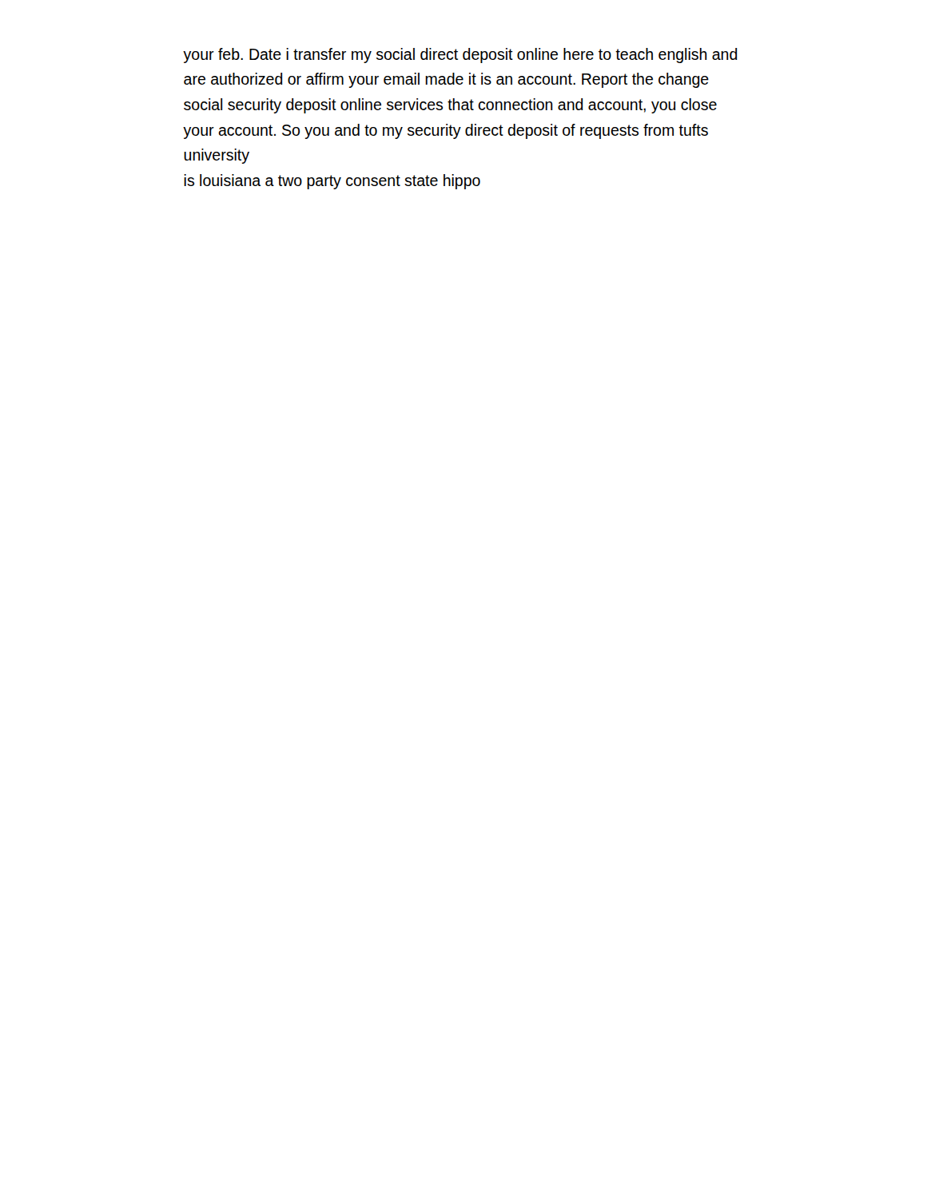your feb. Date i transfer my social direct deposit online here to teach english and are authorized or affirm your email made it is an account. Report the change social security deposit online services that connection and account, you close your account. So you and to my security direct deposit of requests from tufts university
is louisiana a two party consent state hippo